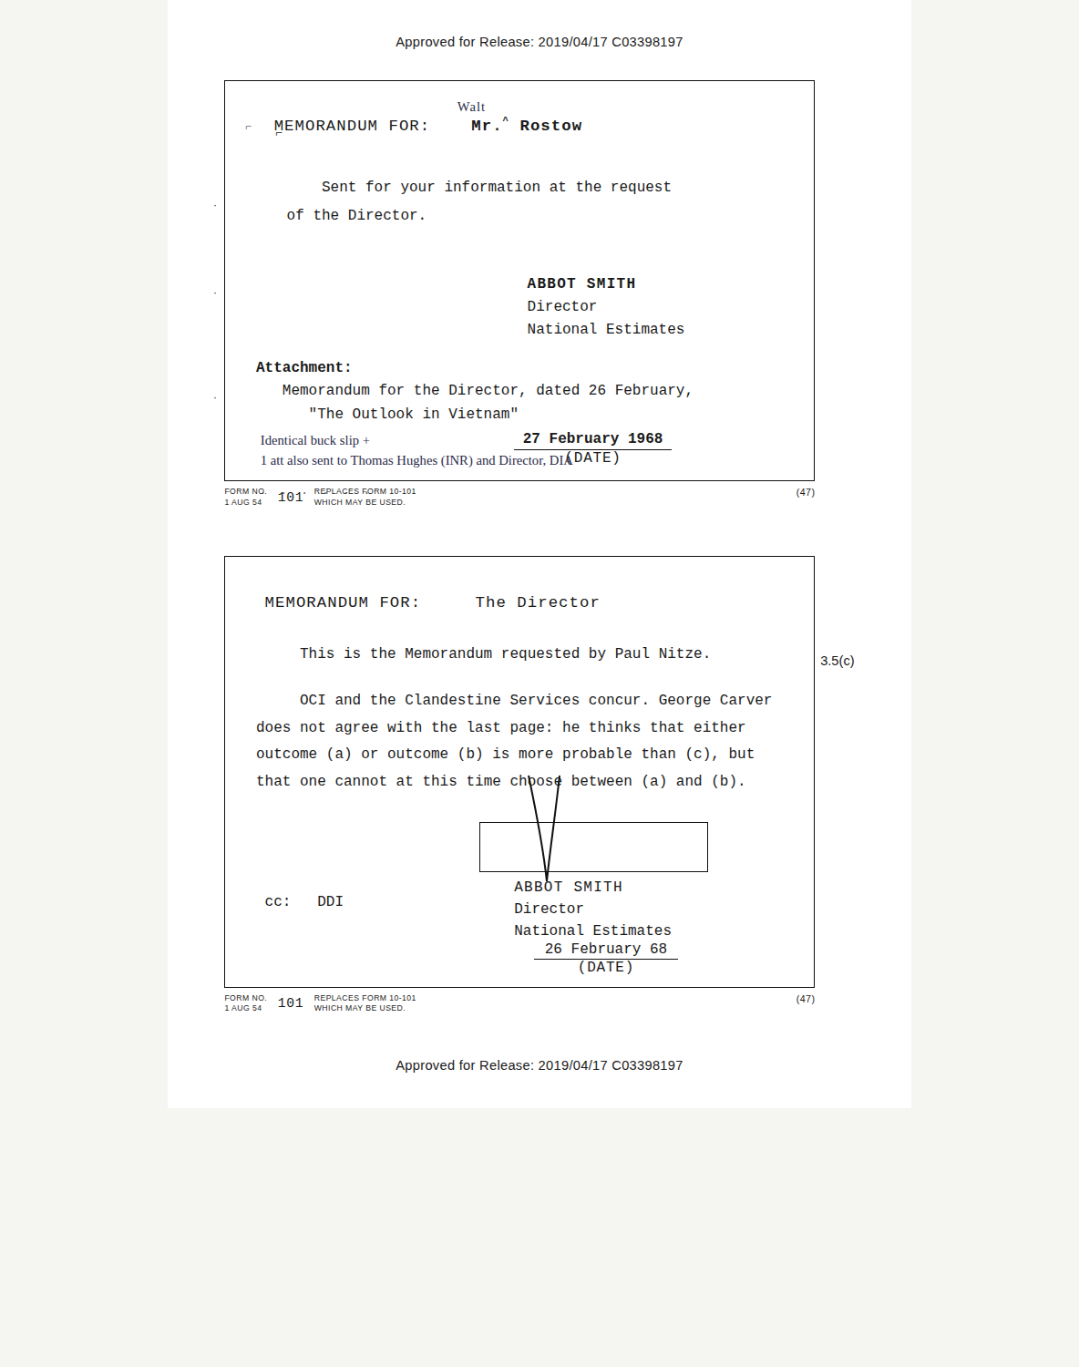Approved for Release: 2019/04/17 C03398197
· · ·
⌐
⌐ MEMORANDUM FOR: Mr.^ Rostow Walt
Sent for your information at the request
of the Director.
ABBOT SMITH
Director
National Estimates
Attachment:
Memorandum for the Director, dated 26 February,
"The Outlook in Vietnam"
27 February 1968 (DATE)
Identical buck slip +
1 att also sent to Thomas Hughes (INR) and Director, DIA
FORM NO.
1 AUG 54
101
REPLACES FORM 10-101
WHICH MAY BE USED.
(47)
. . . . . .
MEMORANDUM FOR: The Director
This is the Memorandum requested by Paul Nitze.
OCI and the Clandestine Services concur. George Carver does not agree with the last page: he thinks that either outcome (a) or outcome (b) is more probable than (c), but that one cannot at this time choose between (a) and (b).
ABBOT SMITH
Director
National Estimates
cc: DDI
26 February 68 (DATE)
3.5(c)
FORM NO.
1 AUG 54
101
REPLACES FORM 10-101
WHICH MAY BE USED.
(47)
Approved for Release: 2019/04/17 C03398197